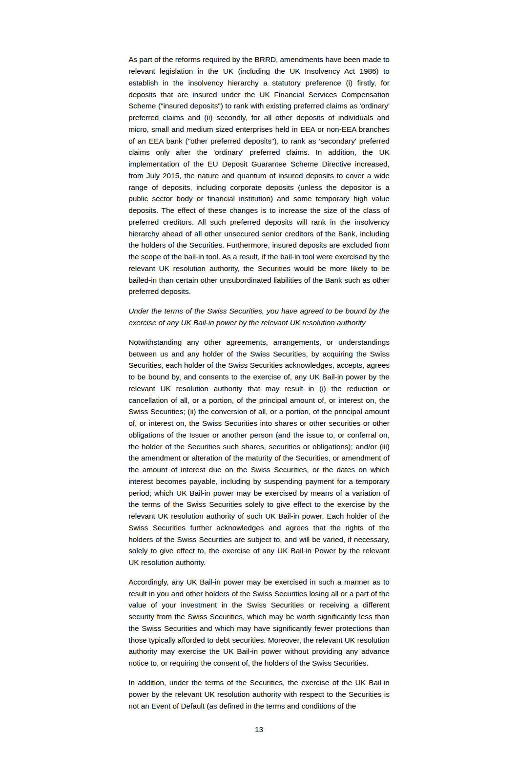As part of the reforms required by the BRRD, amendments have been made to relevant legislation in the UK (including the UK Insolvency Act 1986) to establish in the insolvency hierarchy a statutory preference (i) firstly, for deposits that are insured under the UK Financial Services Compensation Scheme ("insured deposits") to rank with existing preferred claims as 'ordinary' preferred claims and (ii) secondly, for all other deposits of individuals and micro, small and medium sized enterprises held in EEA or non-EEA branches of an EEA bank ("other preferred deposits"), to rank as 'secondary' preferred claims only after the 'ordinary' preferred claims. In addition, the UK implementation of the EU Deposit Guarantee Scheme Directive increased, from July 2015, the nature and quantum of insured deposits to cover a wide range of deposits, including corporate deposits (unless the depositor is a public sector body or financial institution) and some temporary high value deposits. The effect of these changes is to increase the size of the class of preferred creditors. All such preferred deposits will rank in the insolvency hierarchy ahead of all other unsecured senior creditors of the Bank, including the holders of the Securities. Furthermore, insured deposits are excluded from the scope of the bail-in tool. As a result, if the bail-in tool were exercised by the relevant UK resolution authority, the Securities would be more likely to be bailed-in than certain other unsubordinated liabilities of the Bank such as other preferred deposits.
Under the terms of the Swiss Securities, you have agreed to be bound by the exercise of any UK Bail-in power by the relevant UK resolution authority
Notwithstanding any other agreements, arrangements, or understandings between us and any holder of the Swiss Securities, by acquiring the Swiss Securities, each holder of the Swiss Securities acknowledges, accepts, agrees to be bound by, and consents to the exercise of, any UK Bail-in power by the relevant UK resolution authority that may result in (i) the reduction or cancellation of all, or a portion, of the principal amount of, or interest on, the Swiss Securities; (ii) the conversion of all, or a portion, of the principal amount of, or interest on, the Swiss Securities into shares or other securities or other obligations of the Issuer or another person (and the issue to, or conferral on, the holder of the Securities such shares, securities or obligations); and/or (iii) the amendment or alteration of the maturity of the Securities, or amendment of the amount of interest due on the Swiss Securities, or the dates on which interest becomes payable, including by suspending payment for a temporary period; which UK Bail-in power may be exercised by means of a variation of the terms of the Swiss Securities solely to give effect to the exercise by the relevant UK resolution authority of such UK Bail-in power. Each holder of the Swiss Securities further acknowledges and agrees that the rights of the holders of the Swiss Securities are subject to, and will be varied, if necessary, solely to give effect to, the exercise of any UK Bail-in Power by the relevant UK resolution authority.
Accordingly, any UK Bail-in power may be exercised in such a manner as to result in you and other holders of the Swiss Securities losing all or a part of the value of your investment in the Swiss Securities or receiving a different security from the Swiss Securities, which may be worth significantly less than the Swiss Securities and which may have significantly fewer protections than those typically afforded to debt securities. Moreover, the relevant UK resolution authority may exercise the UK Bail-in power without providing any advance notice to, or requiring the consent of, the holders of the Swiss Securities.
In addition, under the terms of the Securities, the exercise of the UK Bail-in power by the relevant UK resolution authority with respect to the Securities is not an Event of Default (as defined in the terms and conditions of the
13